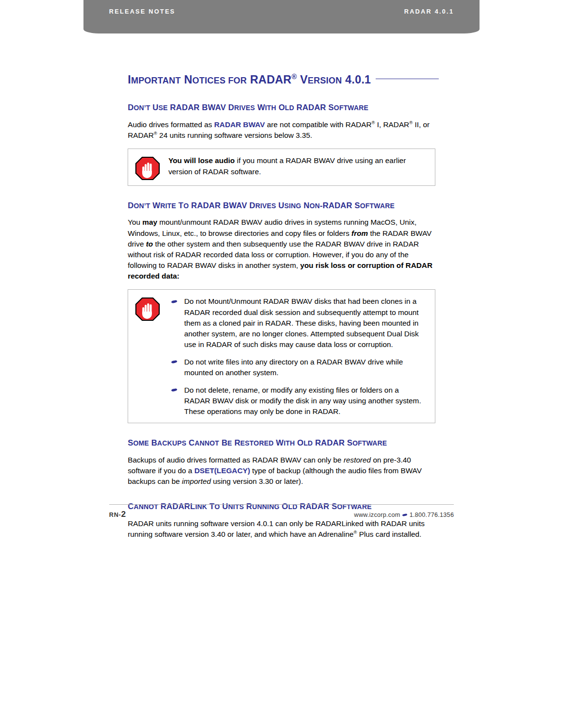Release Notes
RADAR 4.0.1
IMPORTANT NOTICES FOR RADAR® VERSION 4.0.1
DON’T USE RADAR BWAV DRIVES WITH OLD RADAR SOFTWARE
Audio drives formatted as RADAR BWAV are not compatible with RADAR® I, RADAR® II, or RADAR® 24 units running software versions below 3.35.
You will lose audio if you mount a RADAR BWAV drive using an earlier version of RADAR software.
DON’T WRITE TO RADAR BWAV DRIVES USING NON-RADAR SOFTWARE
You may mount/unmount RADAR BWAV audio drives in systems running MacOS, Unix, Windows, Linux, etc., to browse directories and copy files or folders from the RADAR BWAV drive to the other system and then subsequently use the RADAR BWAV drive in RADAR without risk of RADAR recorded data loss or corruption. However, if you do any of the following to RADAR BWAV disks in another system, you risk loss or corruption of RADAR recorded data:
Do not Mount/Unmount RADAR BWAV disks that had been clones in a RADAR recorded dual disk session and subsequently attempt to mount them as a cloned pair in RADAR. These disks, having been mounted in another system, are no longer clones. Attempted subsequent Dual Disk use in RADAR of such disks may cause data loss or corruption.
Do not write files into any directory on a RADAR BWAV drive while mounted on another system.
Do not delete, rename, or modify any existing files or folders on a RADAR BWAV disk or modify the disk in any way using another system. These operations may only be done in RADAR.
SOME BACKUPS CANNOT BE RESTORED WITH OLD RADAR SOFTWARE
Backups of audio drives formatted as RADAR BWAV can only be restored on pre-3.40 software if you do a DSET(LEGACY) type of backup (although the audio files from BWAV backups can be imported using version 3.30 or later).
CANNOT RADARLINK TO UNITS RUNNING OLD RADAR SOFTWARE
RADAR units running software version 4.0.1 can only be RADARLinked with RADAR units running software version 3.40 or later, and which have an Adrenaline® Plus card installed.
RN-2
www.izcorp.com 1.800.776.1356